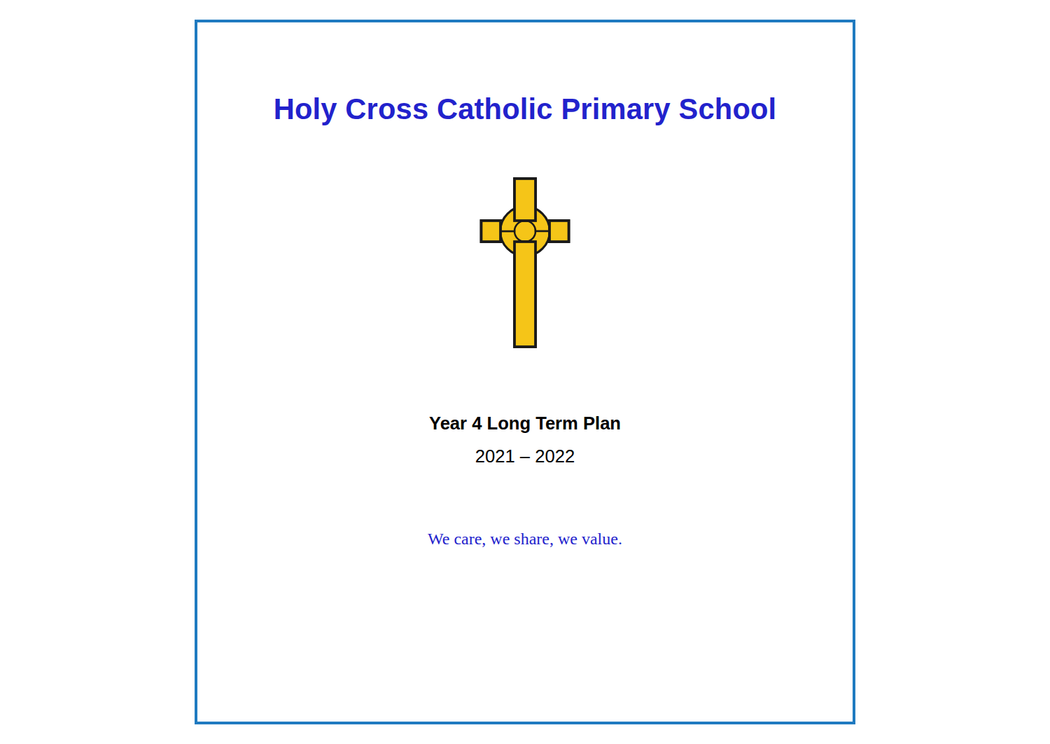Holy Cross Catholic Primary School
Year 4 Long Term Plan
2021 – 2022
We care, we share, we value.